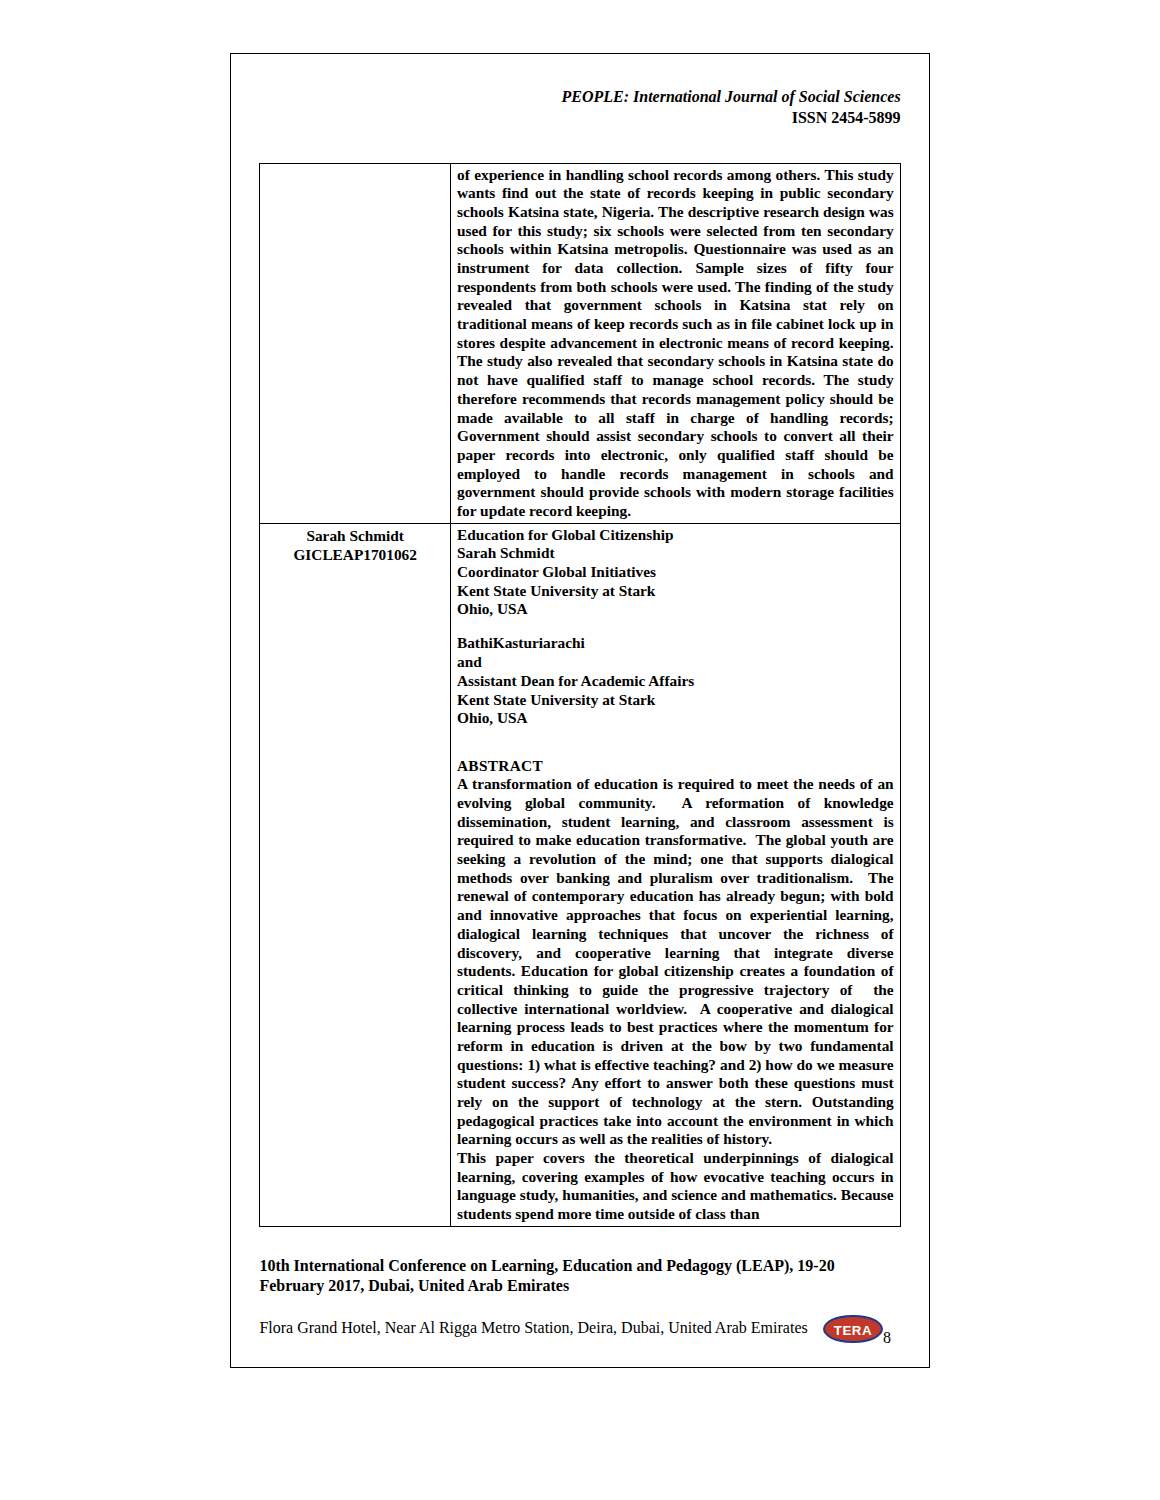PEOPLE: International Journal of Social Sciences
ISSN 2454-5899
| | of experience in handling school records among others. This study wants find out the state of records keeping in public secondary schools Katsina state, Nigeria. The descriptive research design was used for this study; six schools were selected from ten secondary schools within Katsina metropolis. Questionnaire was used as an instrument for data collection. Sample sizes of fifty four respondents from both schools were used. The finding of the study revealed that government schools in Katsina stat rely on traditional means of keep records such as in file cabinet lock up in stores despite advancement in electronic means of record keeping. The study also revealed that secondary schools in Katsina state do not have qualified staff to manage school records. The study therefore recommends that records management policy should be made available to all staff in charge of handling records; Government should assist secondary schools to convert all their paper records into electronic, only qualified staff should be employed to handle records management in schools and government should provide schools with modern storage facilities for update record keeping. |
| Sarah Schmidt GICLEAP1701062 | Education for Global Citizenship Sarah Schmidt Coordinator Global Initiatives Kent State University at Stark Ohio, USA BathiKasturiarachi and Assistant Dean for Academic Affairs Kent State University at Stark Ohio, USA ABSTRACT A transformation of education is required to meet the needs of an evolving global community. A reformation of knowledge dissemination, student learning, and classroom assessment is required to make education transformative. The global youth are seeking a revolution of the mind; one that supports dialogical methods over banking and pluralism over traditionalism. The renewal of contemporary education has already begun; with bold and innovative approaches that focus on experiential learning, dialogical learning techniques that uncover the richness of discovery, and cooperative learning that integrate diverse students. Education for global citizenship creates a foundation of critical thinking to guide the progressive trajectory of the collective international worldview. A cooperative and dialogical learning process leads to best practices where the momentum for reform in education is driven at the bow by two fundamental questions: 1) what is effective teaching? and 2) how do we measure student success? Any effort to answer both these questions must rely on the support of technology at the stern. Outstanding pedagogical practices take into account the environment in which learning occurs as well as the realities of history. This paper covers the theoretical underpinnings of dialogical learning, covering examples of how evocative teaching occurs in language study, humanities, and science and mathematics. Because students spend more time outside of class than |
10th International Conference on Learning, Education and Pedagogy (LEAP), 19-20 February 2017, Dubai, United Arab Emirates
Flora Grand Hotel, Near Al Rigga Metro Station, Deira, Dubai, United Arab Emirates TERA
8